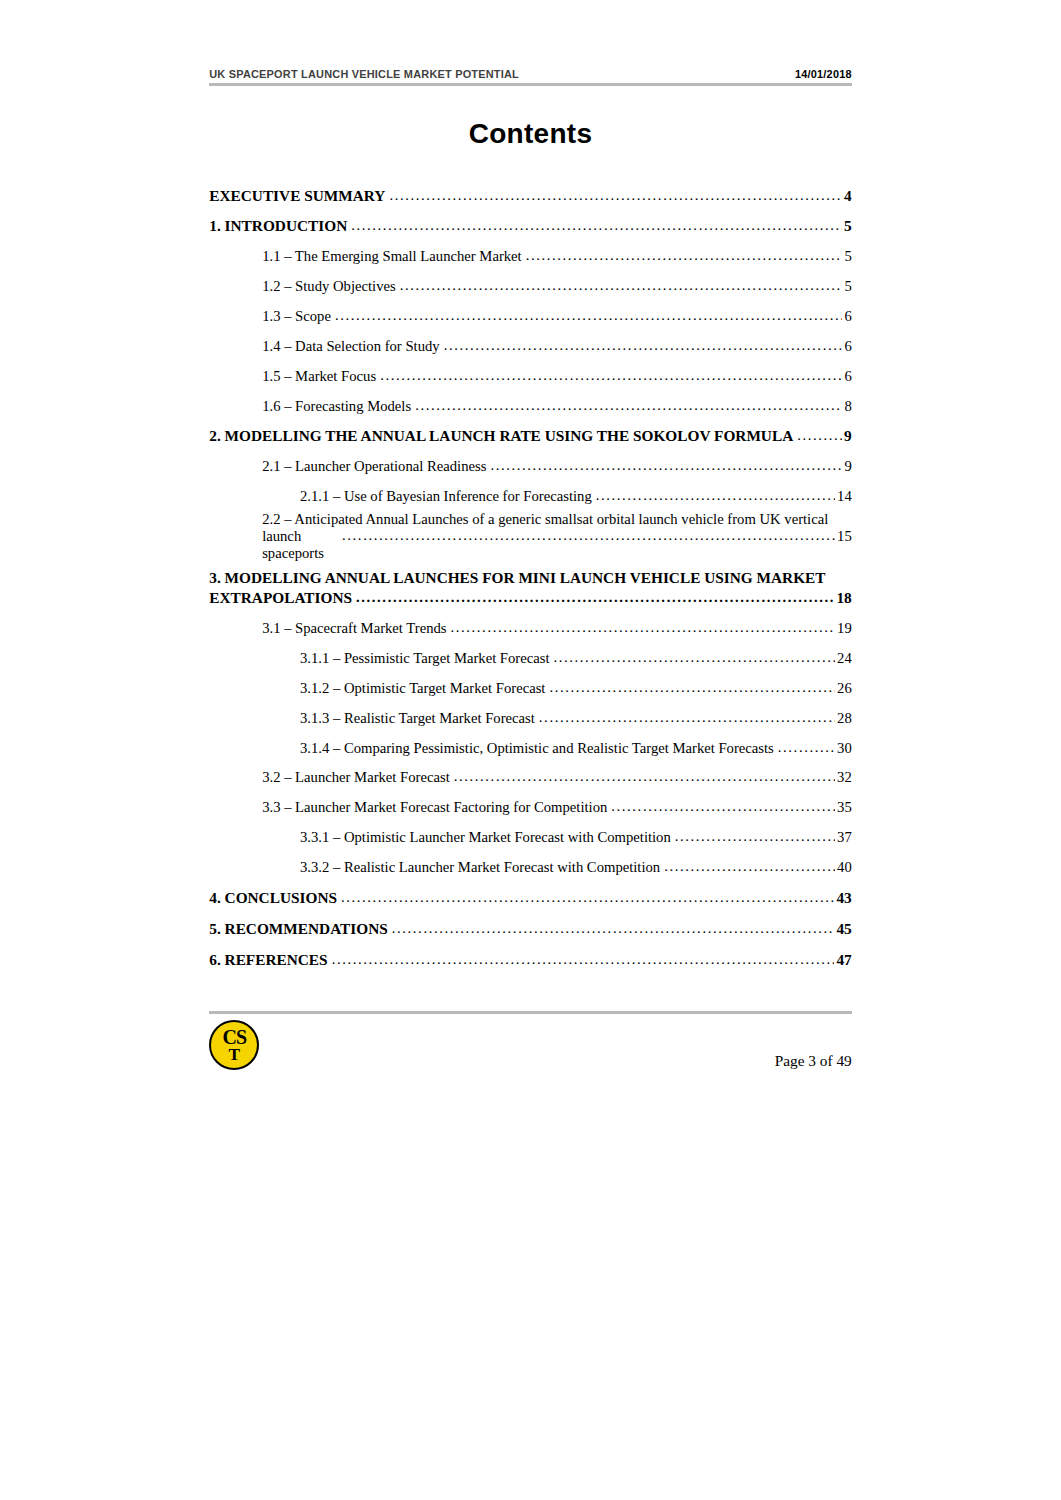UK Spaceport Launch Vehicle Market Potential
14/01/2018
Contents
EXECUTIVE SUMMARY .................................................................................................................. 4
1. INTRODUCTION ......................................................................................................................... 5
1.1 – The Emerging Small Launcher Market ......................................................................................... 5
1.2 – Study Objectives ............................................................................................................. 5
1.3 – Scope ......................................................................................................................... 6
1.4 – Data Selection for Study ................................................................................................. 6
1.5 – Market Focus ................................................................................................................. 6
1.6 – Forecasting Models ......................................................................................................... 8
2. MODELLING THE ANNUAL LAUNCH RATE USING THE SOKOLOV FORMULA .............. 9
2.1 – Launcher Operational Readiness ................................................................................................. 9
2.1.1 – Use of Bayesian Inference for Forecasting ....................................................................... 14
2.2 – Anticipated Annual Launches of a generic smallsat orbital launch vehicle from UK vertical
launch spaceports ................................................................................................................................. 15
3. MODELLING ANNUAL LAUNCHES FOR MINI LAUNCH VEHICLE USING MARKET
EXTRAPOLATIONS ....................................................................................................................... 18
3.1 – Spacecraft Market Trends ............................................................................................................. 19
3.1.1 – Pessimistic Target Market Forecast ................................................................................. 24
3.1.2 – Optimistic Target Market Forecast ................................................................................... 26
3.1.3 – Realistic Target Market Forecast ....................................................................................... 28
3.1.4 – Comparing Pessimistic, Optimistic and Realistic Target Market Forecasts ...................... 30
3.2 – Launcher Market Forecast ............................................................................................................. 32
3.3 – Launcher Market Forecast Factoring for Competition ................................................................. 35
3.3.1 – Optimistic Launcher Market Forecast with Competition ................................................. 37
3.3.2 – Realistic Launcher Market Forecast with Competition ..................................................... 40
4. CONCLUSIONS ............................................................................................................................. 43
5. RECOMMENDATIONS ................................................................................................................. 45
6. REFERENCES ............................................................................................................................... 47
Page 3 of 49